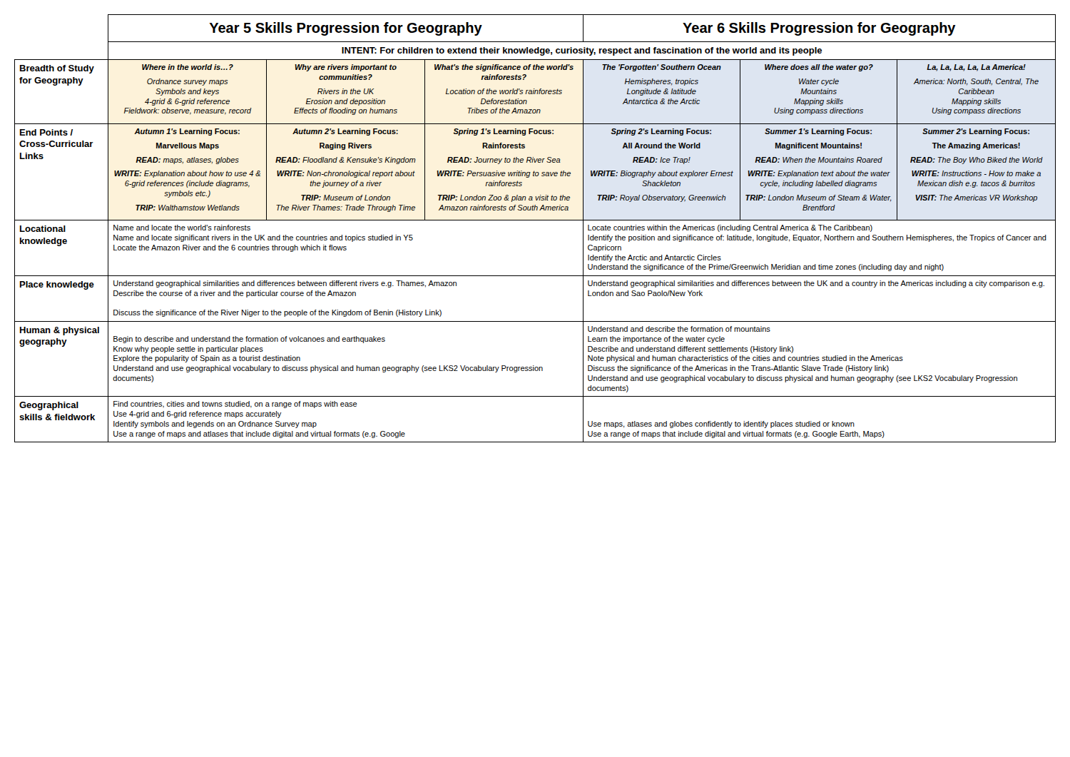| | Year 5 Skills Progression for Geography | Year 6 Skills Progression for Geography |
| | INTENT: For children to extend their knowledge, curiosity, respect and fascination of the world and its people |
| Breadth of Study for Geography | Where in the world is…? Ordnance survey maps Symbols and keys 4-grid & 6-grid reference Fieldwork: observe, measure, record | Why are rivers important to communities? Rivers in the UK Erosion and deposition Effects of flooding on humans | What's the significance of the world's rainforests? Location of the world's rainforests Deforestation Tribes of the Amazon | The 'Forgotten' Southern Ocean Hemispheres, tropics Longitude & latitude Antarctica & the Arctic | Where does all the water go? Water cycle Mountains Mapping skills Using compass directions | La, La, La, La, La America! America: North, South, Central, The Caribbean Mapping skills Using compass directions |
| End Points / Cross-Curricular Links | Autumn 1's Learning Focus: Marvellous Maps READ: maps, atlases, globes WRITE: Explanation about how to use 4 & 6-grid references (include diagrams, symbols etc.) TRIP: Walthamstow Wetlands | Autumn 2's Learning Focus: Raging Rivers READ: Floodland & Kensuke's Kingdom WRITE: Non-chronological report about the journey of a river TRIP: Museum of London The River Thames: Trade Through Time | Spring 1's Learning Focus: Rainforests READ: Journey to the River Sea WRITE: Persuasive writing to save the rainforests TRIP: London Zoo & plan a visit to the Amazon rainforests of South America | Spring 2's Learning Focus: All Around the World READ: Ice Trap! WRITE: Biography about explorer Ernest Shackleton TRIP: Royal Observatory, Greenwich | Summer 1's Learning Focus: Magnificent Mountains! READ: When the Mountains Roared WRITE: Explanation text about the water cycle, including labelled diagrams TRIP: London Museum of Steam & Water, Brentford | Summer 2's Learning Focus: The Amazing Americas! READ: The Boy Who Biked the World WRITE: Instructions - How to make a Mexican dish e.g. tacos & burritos VISIT: The Americas VR Workshop |
| Locational knowledge | Name and locate the world's rainforests Name and locate significant rivers in the UK and the countries and topics studied in Y5 Locate the Amazon River and the 6 countries through which it flows | Locate countries within the Americas (including Central America & The Caribbean) Identify the position and significance of: latitude, longitude, Equator, Northern and Southern Hemispheres, the Tropics of Cancer and Capricorn Identify the Arctic and Antarctic Circles Understand the significance of the Prime/Greenwich Meridian and time zones (including day and night) |
| Place knowledge | Understand geographical similarities and differences between different rivers e.g. Thames, Amazon Describe the course of a river and the particular course of the Amazon Discuss the significance of the River Niger to the people of the Kingdom of Benin (History Link) | Understand geographical similarities and differences between the UK and a country in the Americas including a city comparison e.g. London and Sao Paolo/New York |
| Human & physical geography | Begin to describe and understand the formation of volcanoes and earthquakes Know why people settle in particular places Explore the popularity of Spain as a tourist destination Understand and use geographical vocabulary to discuss physical and human geography (see LKS2 Vocabulary Progression documents) | Understand and describe the formation of mountains Learn the importance of the water cycle Describe and understand different settlements (History link) Note physical and human characteristics of the cities and countries studied in the Americas Discuss the significance of the Americas in the Trans-Atlantic Slave Trade (History link) Understand and use geographical vocabulary to discuss physical and human geography (see LKS2 Vocabulary Progression documents) |
| Geographical skills & fieldwork | Find countries, cities and towns studied, on a range of maps with ease Use 4-grid and 6-grid reference maps accurately Identify symbols and legends on an Ordnance Survey map Use a range of maps and atlases that include digital and virtual formats (e.g. Google | Use maps, atlases and globes confidently to identify places studied or known Use a range of maps that include digital and virtual formats (e.g. Google Earth, Maps) |